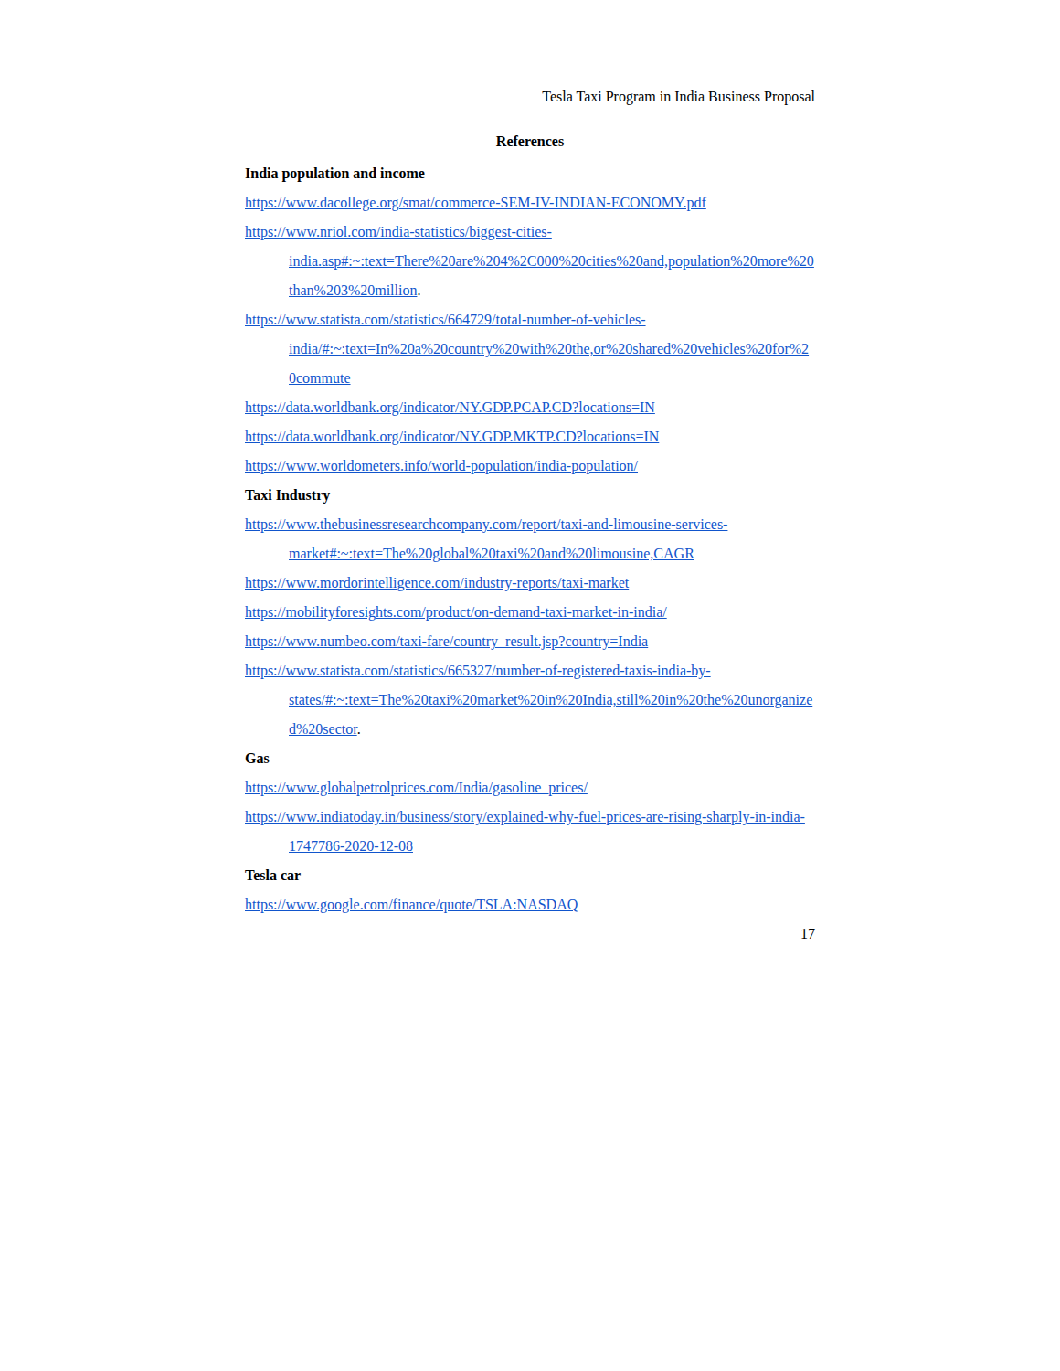Tesla Taxi Program in India Business Proposal
References
India population and income
https://www.dacollege.org/smat/commerce-SEM-IV-INDIAN-ECONOMY.pdf
https://www.nriol.com/india-statistics/biggest-cities-india.asp#:~:text=There%20are%204%2C000%20cities%20and,population%20more%20than%203%20million.
https://www.statista.com/statistics/664729/total-number-of-vehicles-india/#:~:text=In%20a%20country%20with%20the,or%20shared%20vehicles%20for%20commute
https://data.worldbank.org/indicator/NY.GDP.PCAP.CD?locations=IN
https://data.worldbank.org/indicator/NY.GDP.MKTP.CD?locations=IN
https://www.worldometers.info/world-population/india-population/
Taxi Industry
https://www.thebusinessresearchcompany.com/report/taxi-and-limousine-services-market#:~:text=The%20global%20taxi%20and%20limousine,CAGR
https://www.mordorintelligence.com/industry-reports/taxi-market
https://mobilityforesights.com/product/on-demand-taxi-market-in-india/
https://www.numbeo.com/taxi-fare/country_result.jsp?country=India
https://www.statista.com/statistics/665327/number-of-registered-taxis-india-by-states/#:~:text=The%20taxi%20market%20in%20India,still%20in%20the%20unorganized%20sector.
Gas
https://www.globalpetrolprices.com/India/gasoline_prices/
https://www.indiatoday.in/business/story/explained-why-fuel-prices-are-rising-sharply-in-india-1747786-2020-12-08
Tesla car
https://www.google.com/finance/quote/TSLA:NASDAQ
17